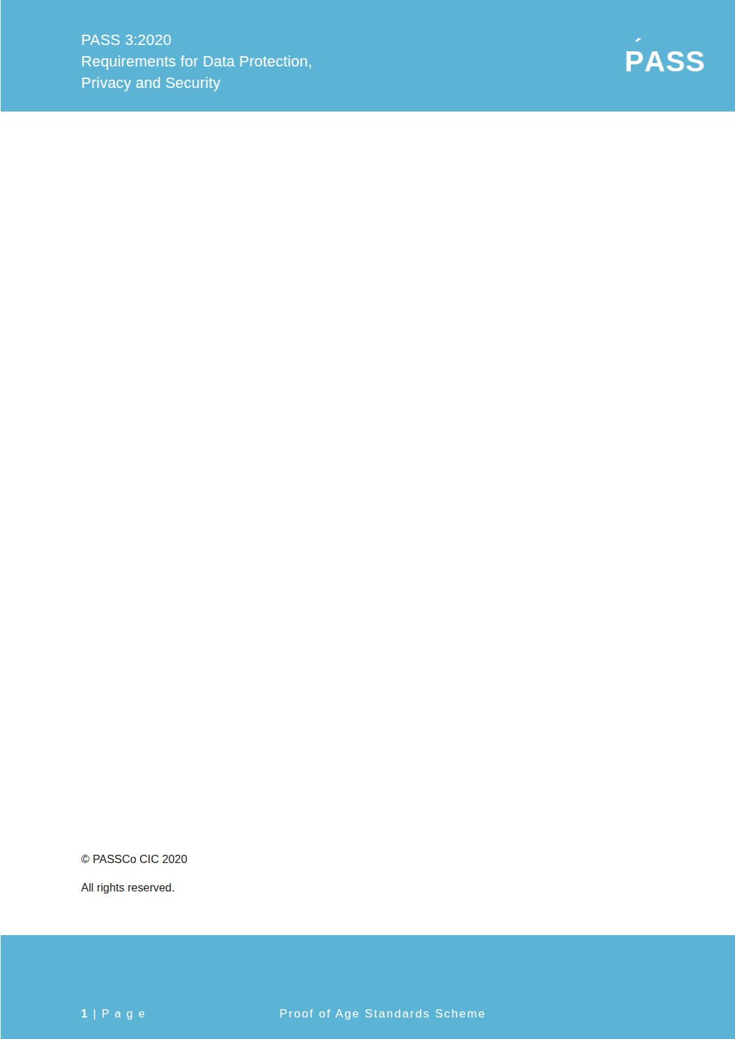PASS 3:2020
Requirements for Data Protection,
Privacy and Security
PASS
© PASSCo CIC 2020
All rights reserved.
1 | P a g e Proof of Age Standards Scheme